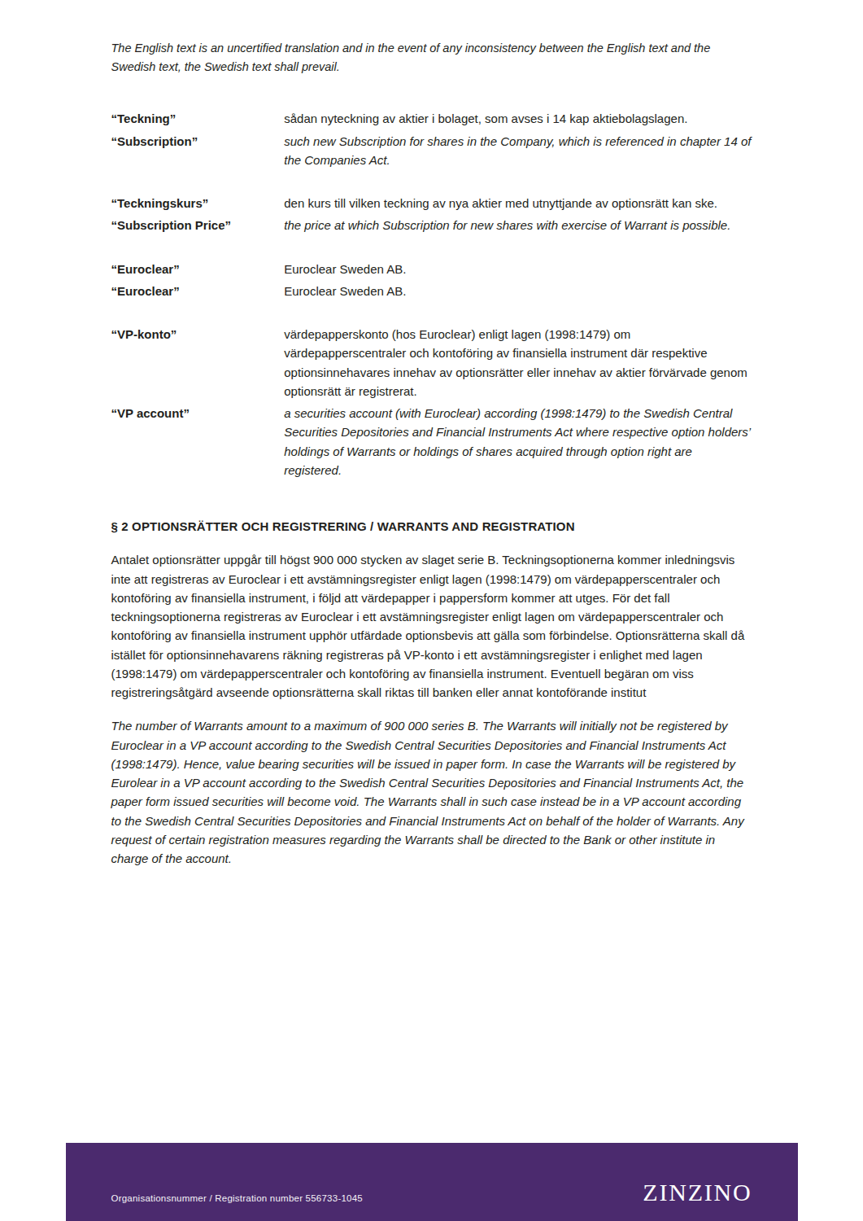The English text is an uncertified translation and in the event of any inconsistency between the English text and the Swedish text, the Swedish text shall prevail.
| “Teckning” | sådan nyteckning av aktier i bolaget, som avses i 14 kap aktiebolagslagen. |
| “Subscription” | such new Subscription for shares in the Company, which is referenced in chapter 14 of the Companies Act. |
| “Teckningskurs” | den kurs till vilken teckning av nya aktier med utnyttjande av optionsrätt kan ske. |
| “Subscription Price” | the price at which Subscription for new shares with exercise of Warrant is possible. |
| “Euroclear” | Euroclear Sweden AB. |
| “Euroclear” | Euroclear Sweden AB. |
| “VP-konto” | värdepapperskonto (hos Euroclear) enligt lagen (1998:1479) om värdepapperscentraler och kontoföring av finansiella instrument där respektive optionsinnehavares innehav av optionsrätter eller innehav av aktier förvärvade genom optionsrätt är registrerat. |
| “VP account” | a securities account (with Euroclear) according (1998:1479) to the Swedish Central Securities Depositories and Financial Instruments Act where respective option holders’ holdings of Warrants or holdings of shares acquired through option right are registered. |
§ 2 OPTIONSRÄTTER OCH REGISTRERING / WARRANTS AND REGISTRATION
Antalet optionsrätter uppgår till högst 900 000 stycken av slaget serie B. Teckningsoptionerna kommer inledningsvis inte att registreras av Euroclear i ett avstämningsregister enligt lagen (1998:1479) om värdepapperscentraler och kontoföring av finansiella instrument, i följd att värdepapper i pappersform kommer att utges. För det fall teckningsoptionerna registreras av Euroclear i ett avstämningsregister enligt lagen om värdepapperscentraler och kontoföring av finansiella instrument upphör utfärdade optionsbevis att gälla som förbindelse. Optionsrätterna skall då istället för optionsinnehavarens räkning registreras på VP-konto i ett avstämningsregister i enlighet med lagen (1998:1479) om värdepapperscentraler och kontoföring av finansiella instrument. Eventuell begäran om viss registreringsåtgärd avseende optionsrätterna skall riktas till banken eller annat kontoförande institut
The number of Warrants amount to a maximum of 900 000 series B. The Warrants will initially not be registered by Euroclear in a VP account according to the Swedish Central Securities Depositories and Financial Instruments Act (1998:1479). Hence, value bearing securities will be issued in paper form. In case the Warrants will be registered by Eurolear in a VP account according to the Swedish Central Securities Depositories and Financial Instruments Act, the paper form issued securities will become void. The Warrants shall in such case instead be in a VP account according to the Swedish Central Securities Depositories and Financial Instruments Act on behalf of the holder of Warrants. Any request of certain registration measures regarding the Warrants shall be directed to the Bank or other institute in charge of the account.
Organisationsnummer / Registration number 556733-1045
ZINZINO